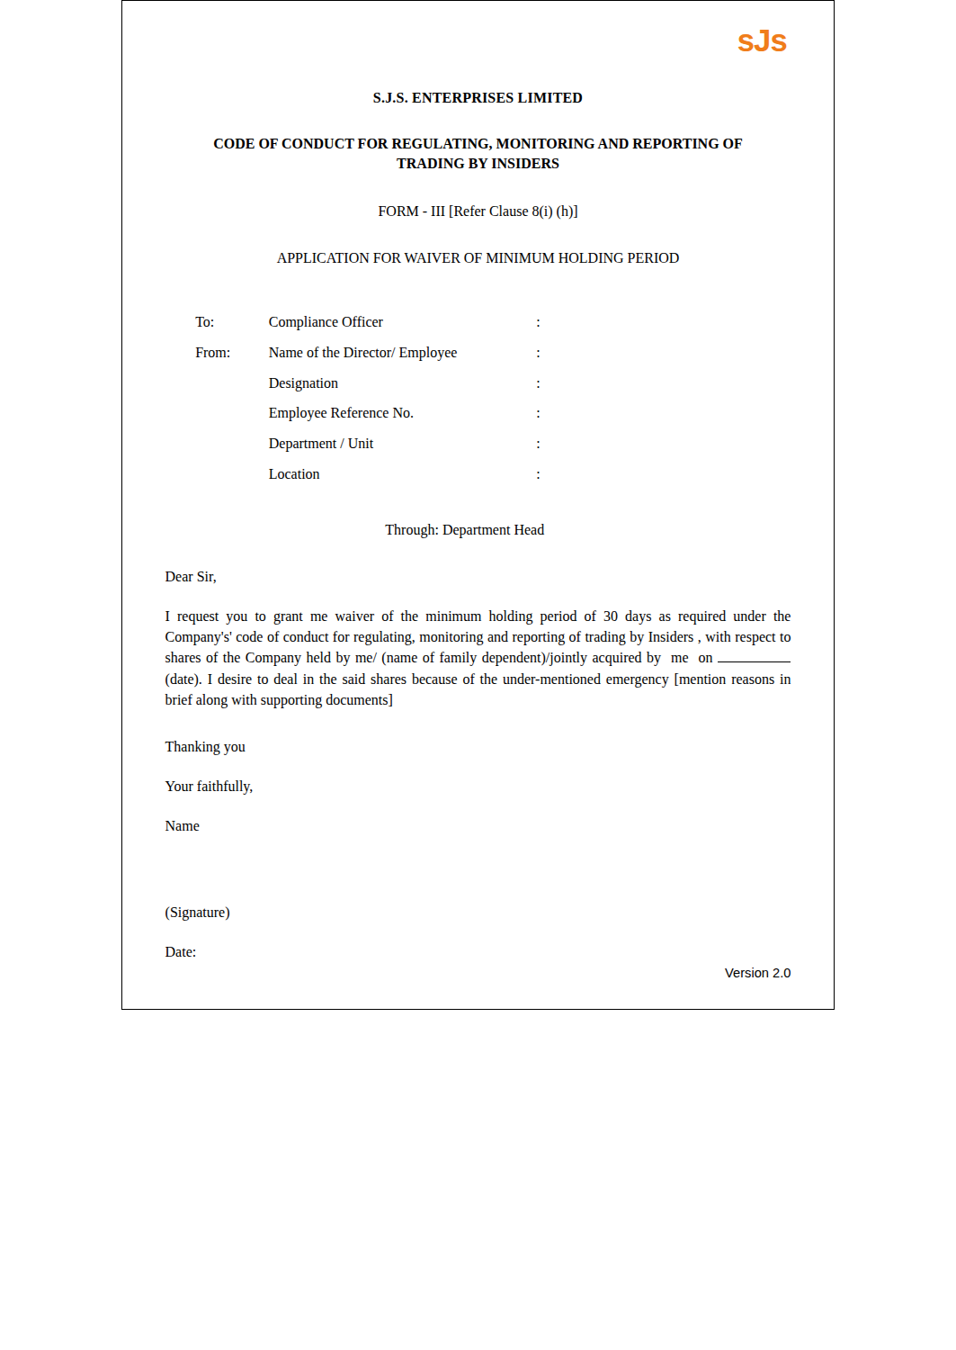sJs
S.J.S. ENTERPRISES LIMITED
CODE OF CONDUCT FOR REGULATING, MONITORING AND REPORTING OF TRADING BY INSIDERS
FORM - III [Refer Clause 8(i) (h)]
APPLICATION FOR WAIVER OF MINIMUM HOLDING PERIOD
| To: | Compliance Officer | : |
| From: | Name of the Director/ Employee | : |
| | Designation | : |
| | Employee Reference No. | : |
| | Department / Unit | : |
| | Location | : |
Through: Department Head
Dear Sir,
I request you to grant me waiver of the minimum holding period of 30 days as required under the Company's' code of conduct for regulating, monitoring and reporting of trading by Insiders , with respect to shares of the Company held by me/ (name of family dependent)/jointly acquired by me on (date). I desire to deal in the said shares because of the under-mentioned emergency [mention reasons in brief along with supporting documents]
Thanking you
Your faithfully,
Name
(Signature)
Date:
Version 2.0